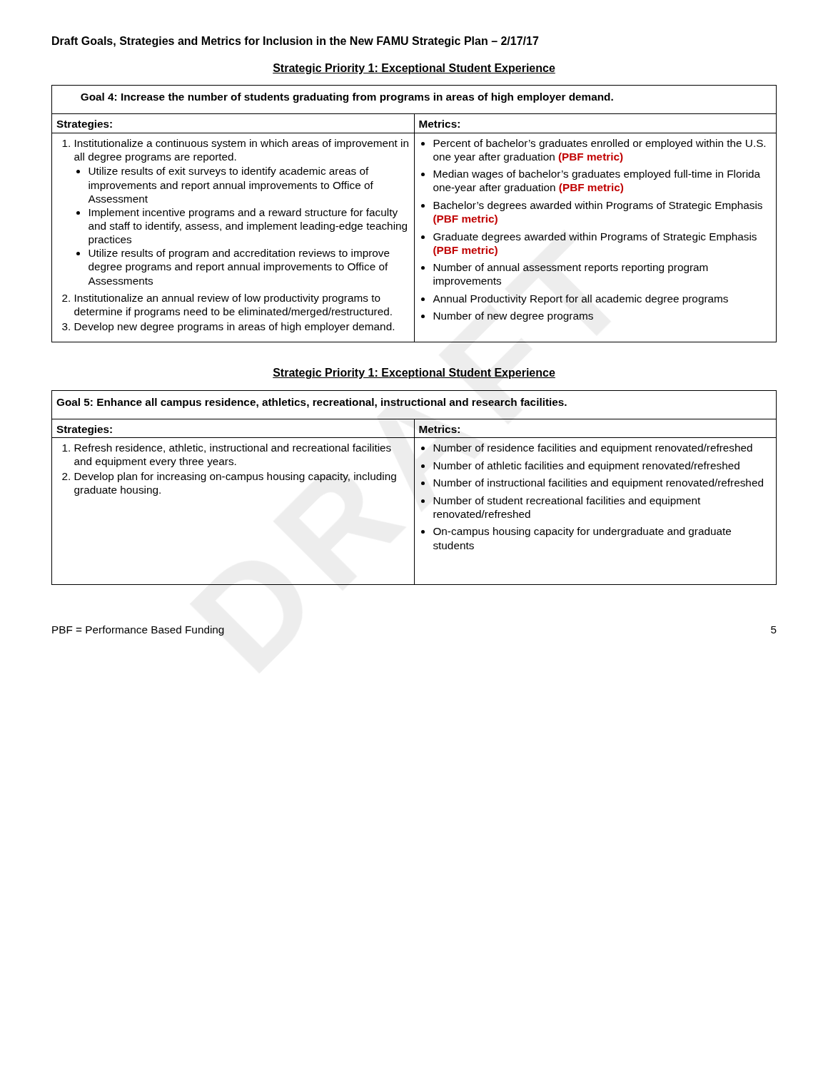DRAFT
Draft Goals, Strategies and Metrics for Inclusion in the New FAMU Strategic Plan – 2/17/17
Strategic Priority 1: Exceptional Student Experience
| Goal 4: Increase the number of students graduating from programs in areas of high employer demand. |
| Strategies: | Metrics: |
| Institutionalize a continuous system in which areas of improvement in all degree programs are reported. Utilize results of exit surveys to identify academic areas of improvements and report annual improvements to Office of Assessment Implement incentive programs and a reward structure for faculty and staff to identify, assess, and implement leading-edge teaching practices Utilize results of program and accreditation reviews to improve degree programs and report annual improvements to Office of Assessments Institutionalize an annual review of low productivity programs to determine if programs need to be eliminated/merged/restructured. Develop new degree programs in areas of high employer demand. | Percent of bachelor’s graduates enrolled or employed within the U.S. one year after graduation (PBF metric) Median wages of bachelor’s graduates employed full-time in Florida one-year after graduation (PBF metric) Bachelor’s degrees awarded within Programs of Strategic Emphasis (PBF metric) Graduate degrees awarded within Programs of Strategic Emphasis (PBF metric) Number of annual assessment reports reporting program improvements Annual Productivity Report for all academic degree programs Number of new degree programs |
Strategic Priority 1: Exceptional Student Experience
| Goal 5: Enhance all campus residence, athletics, recreational, instructional and research facilities. |
| Strategies: | Metrics: |
| Refresh residence, athletic, instructional and recreational facilities and equipment every three years. Develop plan for increasing on-campus housing capacity, including graduate housing. | Number of residence facilities and equipment renovated/refreshed Number of athletic facilities and equipment renovated/refreshed Number of instructional facilities and equipment renovated/refreshed Number of student recreational facilities and equipment renovated/refreshed On-campus housing capacity for undergraduate and graduate students |
PBF = Performance Based Funding 5